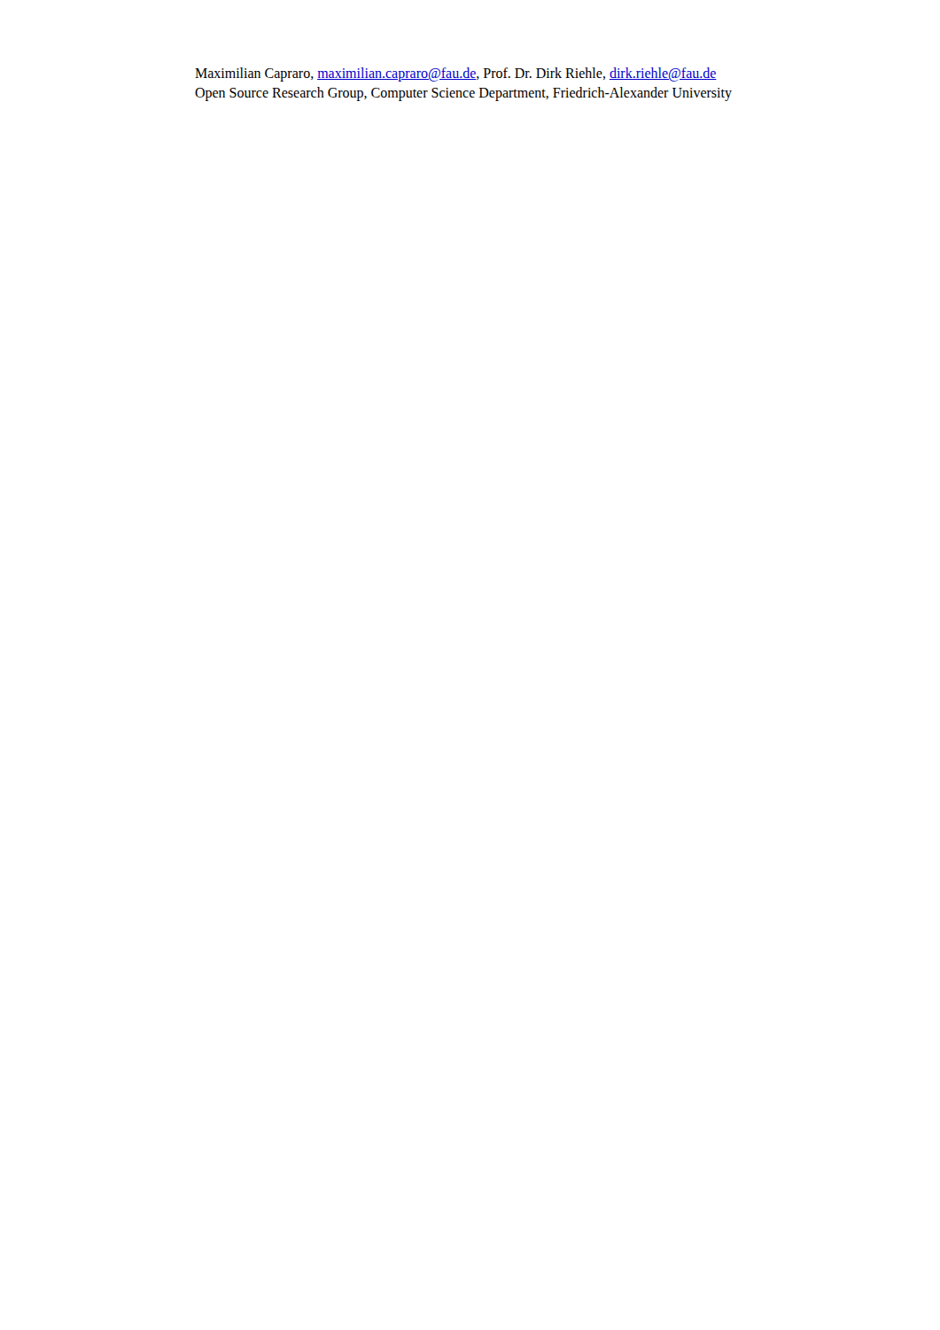Maximilian Capraro, maximilian.capraro@fau.de, Prof. Dr. Dirk Riehle, dirk.riehle@fau.de
Open Source Research Group, Computer Science Department, Friedrich-Alexander University